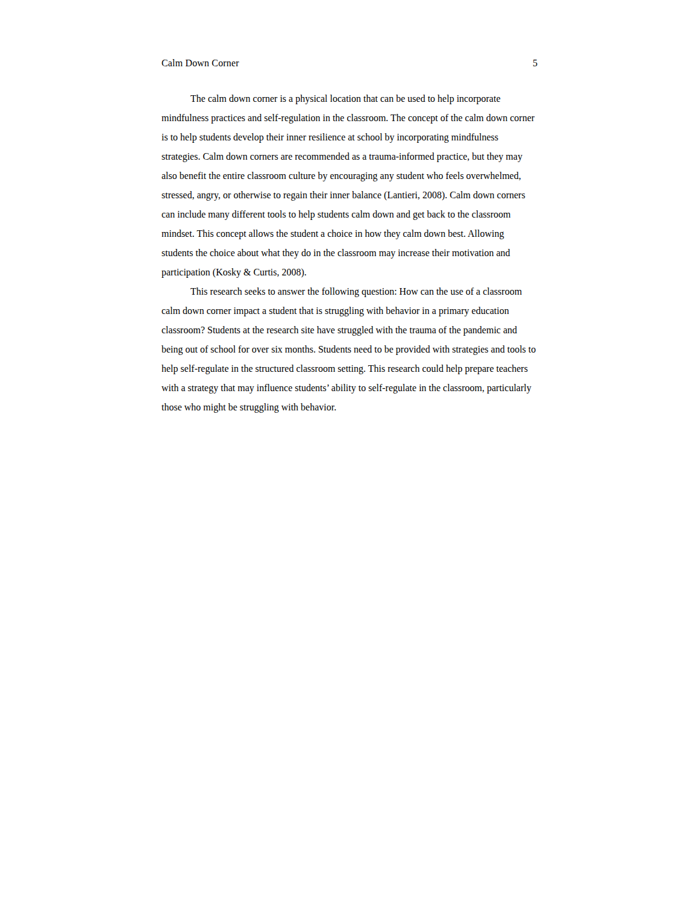Calm Down Corner 5
The calm down corner is a physical location that can be used to help incorporate mindfulness practices and self-regulation in the classroom. The concept of the calm down corner is to help students develop their inner resilience at school by incorporating mindfulness strategies. Calm down corners are recommended as a trauma-informed practice, but they may also benefit the entire classroom culture by encouraging any student who feels overwhelmed, stressed, angry, or otherwise to regain their inner balance (Lantieri, 2008). Calm down corners can include many different tools to help students calm down and get back to the classroom mindset. This concept allows the student a choice in how they calm down best. Allowing students the choice about what they do in the classroom may increase their motivation and participation (Kosky & Curtis, 2008).
This research seeks to answer the following question: How can the use of a classroom calm down corner impact a student that is struggling with behavior in a primary education classroom? Students at the research site have struggled with the trauma of the pandemic and being out of school for over six months. Students need to be provided with strategies and tools to help self-regulate in the structured classroom setting. This research could help prepare teachers with a strategy that may influence students’ ability to self-regulate in the classroom, particularly those who might be struggling with behavior.